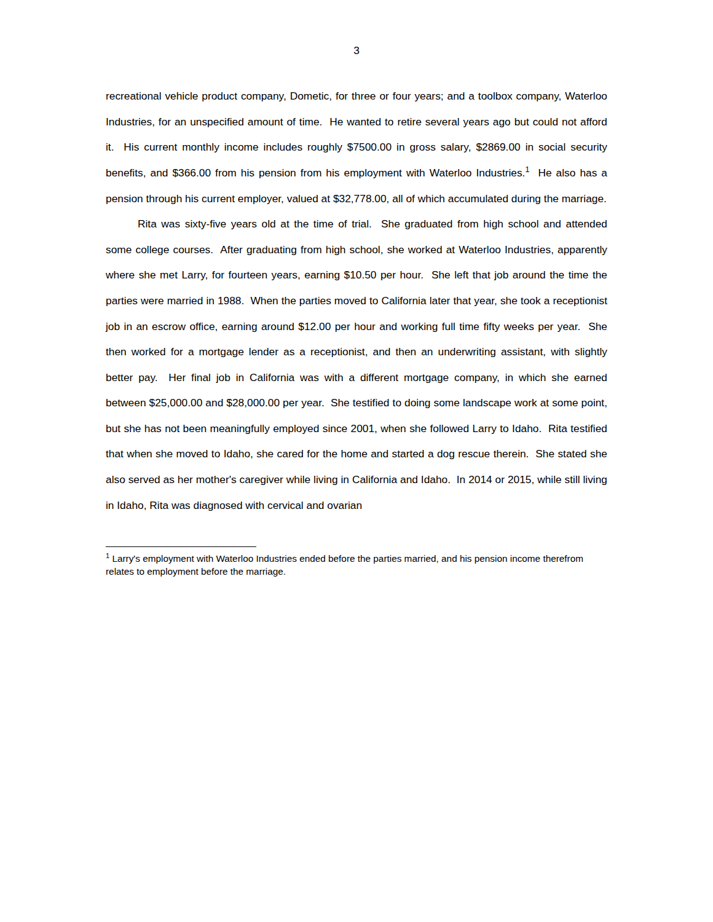3
recreational vehicle product company, Dometic, for three or four years; and a toolbox company, Waterloo Industries, for an unspecified amount of time. He wanted to retire several years ago but could not afford it. His current monthly income includes roughly $7500.00 in gross salary, $2869.00 in social security benefits, and $366.00 from his pension from his employment with Waterloo Industries.1 He also has a pension through his current employer, valued at $32,778.00, all of which accumulated during the marriage.
Rita was sixty-five years old at the time of trial. She graduated from high school and attended some college courses. After graduating from high school, she worked at Waterloo Industries, apparently where she met Larry, for fourteen years, earning $10.50 per hour. She left that job around the time the parties were married in 1988. When the parties moved to California later that year, she took a receptionist job in an escrow office, earning around $12.00 per hour and working full time fifty weeks per year. She then worked for a mortgage lender as a receptionist, and then an underwriting assistant, with slightly better pay. Her final job in California was with a different mortgage company, in which she earned between $25,000.00 and $28,000.00 per year. She testified to doing some landscape work at some point, but she has not been meaningfully employed since 2001, when she followed Larry to Idaho. Rita testified that when she moved to Idaho, she cared for the home and started a dog rescue therein. She stated she also served as her mother's caregiver while living in California and Idaho. In 2014 or 2015, while still living in Idaho, Rita was diagnosed with cervical and ovarian
1 Larry's employment with Waterloo Industries ended before the parties married, and his pension income therefrom relates to employment before the marriage.